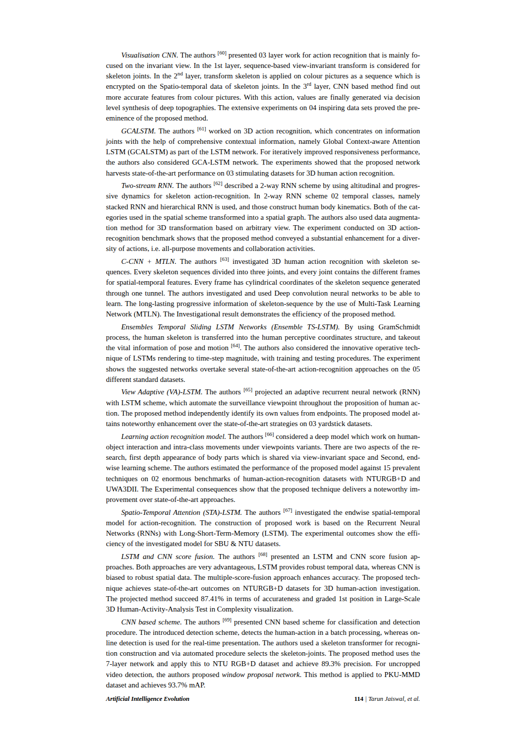Visualisation CNN. The authors [60] presented 03 layer work for action recognition that is mainly focused on the invariant view. In the 1st layer, sequence-based view-invariant transform is considered for skeleton joints. In the 2nd layer, transform skeleton is applied on colour pictures as a sequence which is encrypted on the Spatio-temporal data of skeleton joints. In the 3rd layer, CNN based method find out more accurate features from colour pictures. With this action, values are finally generated via decision level synthesis of deep topographies. The extensive experiments on 04 inspiring data sets proved the preeminence of the proposed method.
GCALSTM. The authors [61] worked on 3D action recognition, which concentrates on information joints with the help of comprehensive contextual information, namely Global Context-aware Attention LSTM (GCALSTM) as part of the LSTM network. For iteratively improved responsiveness performance, the authors also considered GCA-LSTM network. The experiments showed that the proposed network harvests state-of-the-art performance on 03 stimulating datasets for 3D human action recognition.
Two-stream RNN. The authors [62] described a 2-way RNN scheme by using altitudinal and progressive dynamics for skeleton action-recognition. In 2-way RNN scheme 02 temporal classes, namely stacked RNN and hierarchical RNN is used, and those construct human body kinematics. Both of the categories used in the spatial scheme transformed into a spatial graph. The authors also used data augmentation method for 3D transformation based on arbitrary view. The experiment conducted on 3D action-recognition benchmark shows that the proposed method conveyed a substantial enhancement for a diversity of actions, i.e. all-purpose movements and collaboration activities.
C-CNN + MTLN. The authors [63] investigated 3D human action recognition with skeleton sequences. Every skeleton sequences divided into three joints, and every joint contains the different frames for spatial-temporal features. Every frame has cylindrical coordinates of the skeleton sequence generated through one tunnel. The authors investigated and used Deep convolution neural networks to be able to learn. The long-lasting progressive information of skeleton-sequence by the use of Multi-Task Learning Network (MTLN). The Investigational result demonstrates the efficiency of the proposed method.
Ensembles Temporal Sliding LSTM Networks (Ensemble TS-LSTM). By using GramSchmidt process, the human skeleton is transferred into the human perceptive coordinates structure, and takeout the vital information of pose and motion [64]. The authors also considered the innovative operative technique of LSTMs rendering to time-step magnitude, with training and testing procedures. The experiment shows the suggested networks overtake several state-of-the-art action-recognition approaches on the 05 different standard datasets.
View Adaptive (VA)-LSTM. The authors [65] projected an adaptive recurrent neural network (RNN) with LSTM scheme, which automate the surveillance viewpoint throughout the proposition of human action. The proposed method independently identify its own values from endpoints. The proposed model attains noteworthy enhancement over the state-of-the-art strategies on 03 yardstick datasets.
Learning action recognition model. The authors [66] considered a deep model which work on human-object interaction and intra-class movements under viewpoints variants. There are two aspects of the research, first depth appearance of body parts which is shared via view-invariant space and Second, endwise learning scheme. The authors estimated the performance of the proposed model against 15 prevalent techniques on 02 enormous benchmarks of human-action-recognition datasets with NTURGB+D and UWA3DII. The Experimental consequences show that the proposed technique delivers a noteworthy improvement over state-of-the-art approaches.
Spatio-Temporal Attention (STA)-LSTM. The authors [67] investigated the endwise spatial-temporal model for action-recognition. The construction of proposed work is based on the Recurrent Neural Networks (RNNs) with Long-Short-Term-Memory (LSTM). The experimental outcomes show the efficiency of the investigated model for SBU & NTU datasets.
LSTM and CNN score fusion. The authors [68] presented an LSTM and CNN score fusion approaches. Both approaches are very advantageous, LSTM provides robust temporal data, whereas CNN is biased to robust spatial data. The multiple-score-fusion approach enhances accuracy. The proposed technique achieves state-of-the-art outcomes on NTURGB+D datasets for 3D human-action investigation. The projected method succeed 87.41% in terms of accurateness and graded 1st position in Large-Scale 3D Human-Activity-Analysis Test in Complexity visualization.
CNN based scheme. The authors [69] presented CNN based scheme for classification and detection procedure. The introduced detection scheme, detects the human-action in a batch processing, whereas online detection is used for the real-time presentation. The authors used a skeleton transformer for recognition construction and via automated procedure selects the skeleton-joints. The proposed method uses the 7-layer network and apply this to NTU RGB+D dataset and achieve 89.3% precision. For uncropped video detection, the authors proposed window proposal network. This method is applied to PKU-MMD dataset and achieves 93.7% mAP.
Artificial Intelligence Evolution
114 | Tarun Jaiswal, et al.